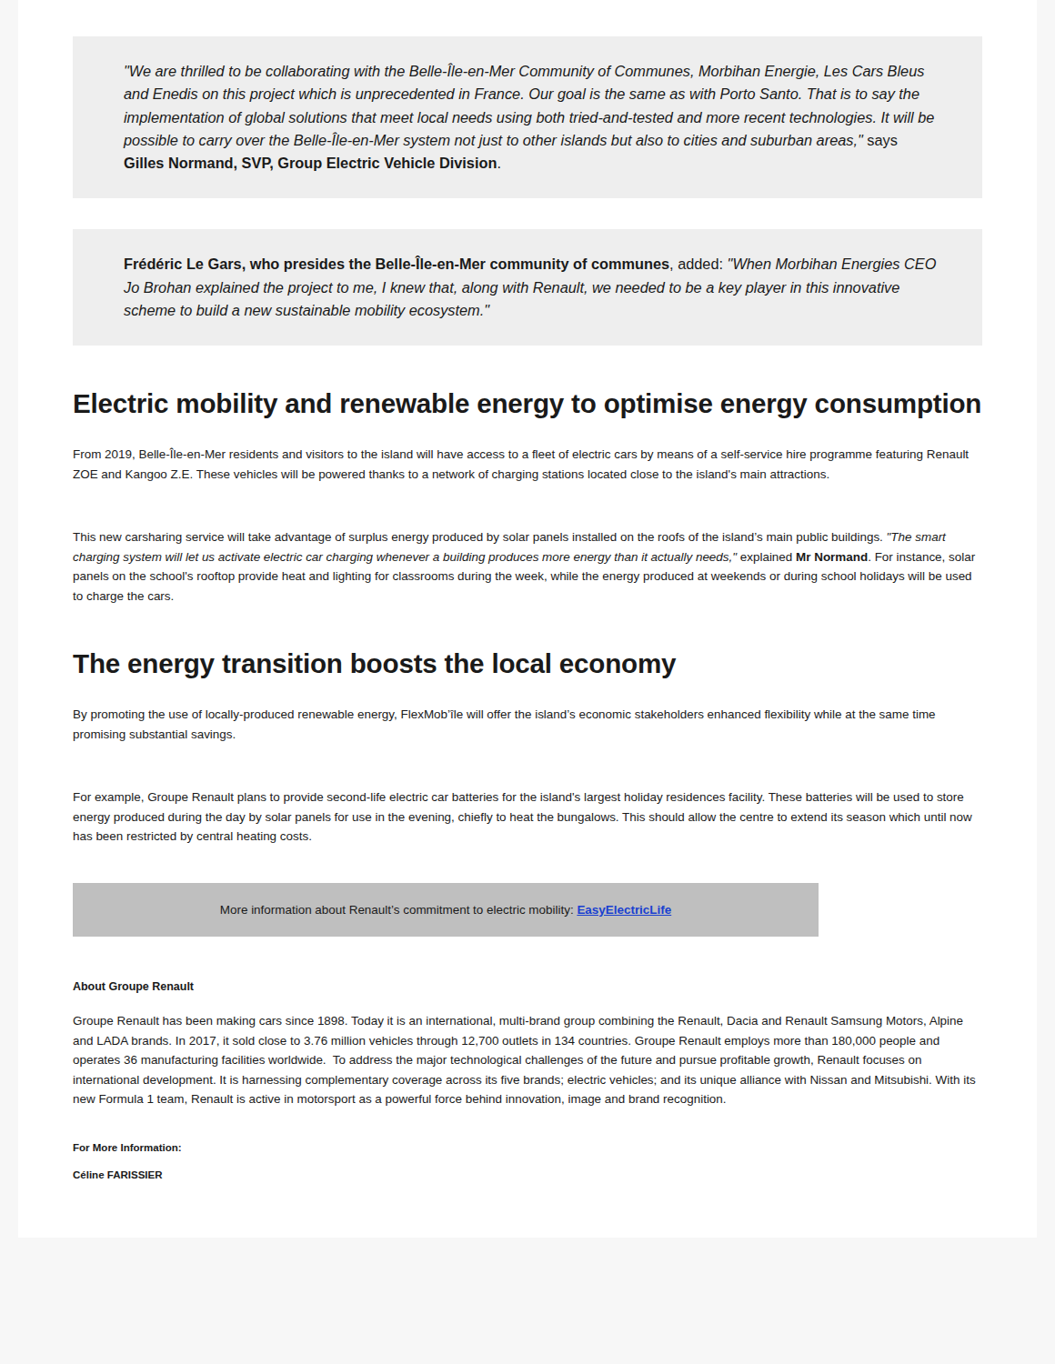"We are thrilled to be collaborating with the Belle-Île-en-Mer Community of Communes, Morbihan Energie, Les Cars Bleus and Enedis on this project which is unprecedented in France. Our goal is the same as with Porto Santo. That is to say the implementation of global solutions that meet local needs using both tried-and-tested and more recent technologies. It will be possible to carry over the Belle-Île-en-Mer system not just to other islands but also to cities and suburban areas," says Gilles Normand, SVP, Group Electric Vehicle Division.
Frédéric Le Gars, who presides the Belle-Île-en-Mer community of communes, added: "When Morbihan Energies CEO Jo Brohan explained the project to me, I knew that, along with Renault, we needed to be a key player in this innovative scheme to build a new sustainable mobility ecosystem."
Electric mobility and renewable energy to optimise energy consumption
From 2019, Belle-Île-en-Mer residents and visitors to the island will have access to a fleet of electric cars by means of a self-service hire programme featuring Renault ZOE and Kangoo Z.E. These vehicles will be powered thanks to a network of charging stations located close to the island's main attractions.
This new carsharing service will take advantage of surplus energy produced by solar panels installed on the roofs of the island’s main public buildings. "The smart charging system will let us activate electric car charging whenever a building produces more energy than it actually needs," explained Mr Normand. For instance, solar panels on the school's rooftop provide heat and lighting for classrooms during the week, while the energy produced at weekends or during school holidays will be used to charge the cars.
The energy transition boosts the local economy
By promoting the use of locally-produced renewable energy, FlexMob’île will offer the island’s economic stakeholders enhanced flexibility while at the same time promising substantial savings.
For example, Groupe Renault plans to provide second-life electric car batteries for the island's largest holiday residences facility. These batteries will be used to store energy produced during the day by solar panels for use in the evening, chiefly to heat the bungalows. This should allow the centre to extend its season which until now has been restricted by central heating costs.
More information about Renault’s commitment to electric mobility: EasyElectricLife
About Groupe Renault
Groupe Renault has been making cars since 1898. Today it is an international, multi-brand group combining the Renault, Dacia and Renault Samsung Motors, Alpine and LADA brands. In 2017, it sold close to 3.76 million vehicles through 12,700 outlets in 134 countries. Groupe Renault employs more than 180,000 people and operates 36 manufacturing facilities worldwide. To address the major technological challenges of the future and pursue profitable growth, Renault focuses on international development. It is harnessing complementary coverage across its five brands; electric vehicles; and its unique alliance with Nissan and Mitsubishi. With its new Formula 1 team, Renault is active in motorsport as a powerful force behind innovation, image and brand recognition.
For More Information:
Céline FARISSIER